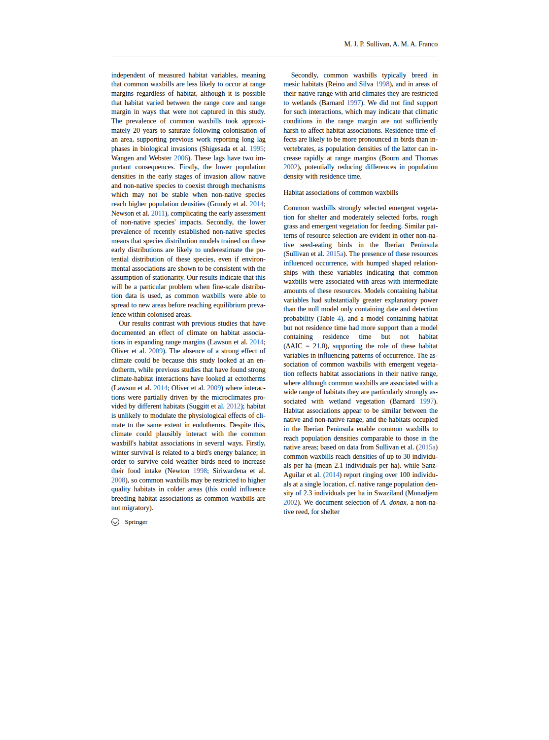M. J. P. Sullivan, A. M. A. Franco
independent of measured habitat variables, meaning that common waxbills are less likely to occur at range margins regardless of habitat, although it is possible that habitat varied between the range core and range margin in ways that were not captured in this study. The prevalence of common waxbills took approximately 20 years to saturate following colonisation of an area, supporting previous work reporting long lag phases in biological invasions (Shigesada et al. 1995; Wangen and Webster 2006). These lags have two important consequences. Firstly, the lower population densities in the early stages of invasion allow native and non-native species to coexist through mechanisms which may not be stable when non-native species reach higher population densities (Grundy et al. 2014; Newson et al. 2011), complicating the early assessment of non-native species' impacts. Secondly, the lower prevalence of recently established non-native species means that species distribution models trained on these early distributions are likely to underestimate the potential distribution of these species, even if environmental associations are shown to be consistent with the assumption of stationarity. Our results indicate that this will be a particular problem when fine-scale distribution data is used, as common waxbills were able to spread to new areas before reaching equilibrium prevalence within colonised areas.
Our results contrast with previous studies that have documented an effect of climate on habitat associations in expanding range margins (Lawson et al. 2014; Oliver et al. 2009). The absence of a strong effect of climate could be because this study looked at an endotherm, while previous studies that have found strong climate-habitat interactions have looked at ectotherms (Lawson et al. 2014; Oliver et al. 2009) where interactions were partially driven by the microclimates provided by different habitats (Suggitt et al. 2012); habitat is unlikely to modulate the physiological effects of climate to the same extent in endotherms. Despite this, climate could plausibly interact with the common waxbill's habitat associations in several ways. Firstly, winter survival is related to a bird's energy balance; in order to survive cold weather birds need to increase their food intake (Newton 1998; Siriwardena et al. 2008), so common waxbills may be restricted to higher quality habitats in colder areas (this could influence breeding habitat associations as common waxbills are not migratory).
Secondly, common waxbills typically breed in mesic habitats (Reino and Silva 1998), and in areas of their native range with arid climates they are restricted to wetlands (Barnard 1997). We did not find support for such interactions, which may indicate that climatic conditions in the range margin are not sufficiently harsh to affect habitat associations. Residence time effects are likely to be more pronounced in birds than invertebrates, as population densities of the latter can increase rapidly at range margins (Bourn and Thomas 2002), potentially reducing differences in population density with residence time.
Habitat associations of common waxbills
Common waxbills strongly selected emergent vegetation for shelter and moderately selected forbs, rough grass and emergent vegetation for feeding. Similar patterns of resource selection are evident in other non-native seed-eating birds in the Iberian Peninsula (Sullivan et al. 2015a). The presence of these resources influenced occurrence, with humped shaped relationships with these variables indicating that common waxbills were associated with areas with intermediate amounts of these resources. Models containing habitat variables had substantially greater explanatory power than the null model only containing date and detection probability (Table 4), and a model containing habitat but not residence time had more support than a model containing residence time but not habitat (ΔAIC = 21.0), supporting the role of these habitat variables in influencing patterns of occurrence. The association of common waxbills with emergent vegetation reflects habitat associations in their native range, where although common waxbills are associated with a wide range of habitats they are particularly strongly associated with wetland vegetation (Barnard 1997). Habitat associations appear to be similar between the native and non-native range, and the habitats occupied in the Iberian Peninsula enable common waxbills to reach population densities comparable to those in the native areas; based on data from Sullivan et al. (2015a) common waxbills reach densities of up to 30 individuals per ha (mean 2.1 individuals per ha), while Sanz-Aguilar et al. (2014) report ringing over 100 individuals at a single location, cf. native range population density of 2.3 individuals per ha in Swaziland (Monadjem 2002). We document selection of A. donax, a non-native reed, for shelter
Springer